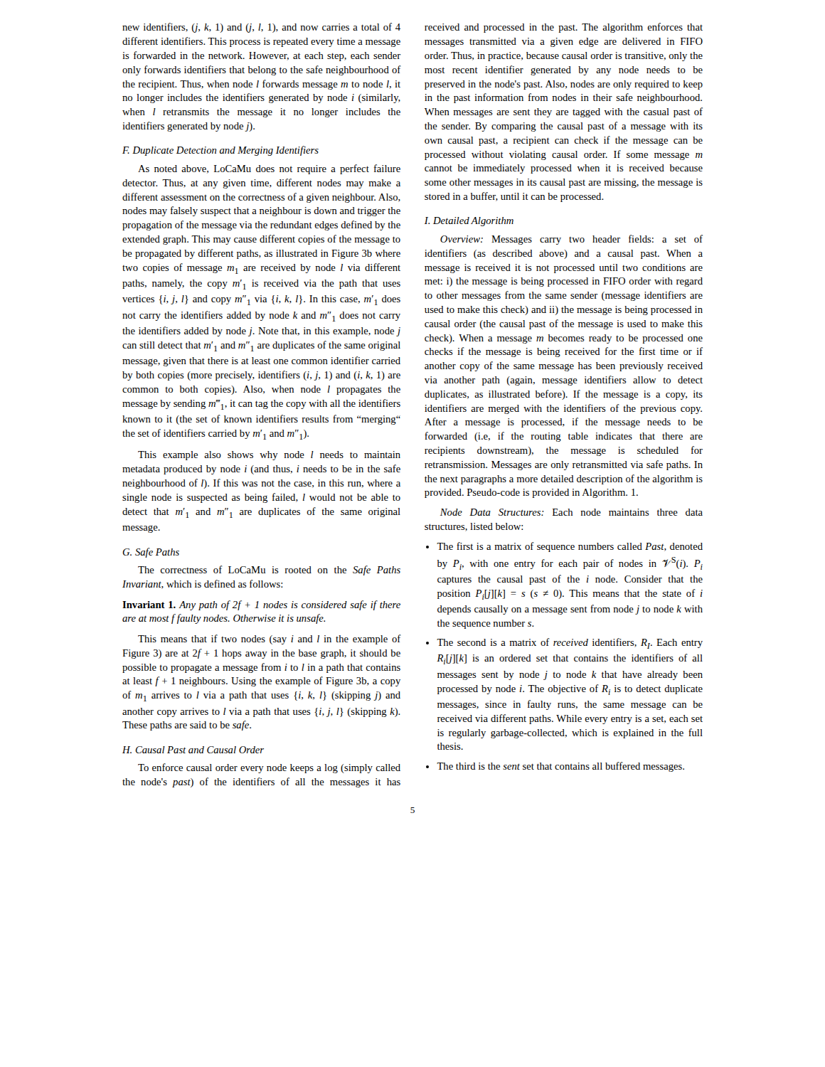new identifiers, (j, k, 1) and (j, l, 1), and now carries a total of 4 different identifiers. This process is repeated every time a message is forwarded in the network. However, at each step, each sender only forwards identifiers that belong to the safe neighbourhood of the recipient. Thus, when node l forwards message m to node l, it no longer includes the identifiers generated by node i (similarly, when l retransmits the message it no longer includes the identifiers generated by node j).
F. Duplicate Detection and Merging Identifiers
As noted above, LoCaMu does not require a perfect failure detector. Thus, at any given time, different nodes may make a different assessment on the correctness of a given neighbour. Also, nodes may falsely suspect that a neighbour is down and trigger the propagation of the message via the redundant edges defined by the extended graph. This may cause different copies of the message to be propagated by different paths, as illustrated in Figure 3b where two copies of message m1 are received by node l via different paths, namely, the copy m′1 is received via the path that uses vertices {i, j, l} and copy m″1 via {i, k, l}. In this case, m′1 does not carry the identifiers added by node k and m″1 does not carry the identifiers added by node j. Note that, in this example, node j can still detect that m′1 and m″1 are duplicates of the same original message, given that there is at least one common identifier carried by both copies (more precisely, identifiers (i, j, 1) and (i, k, 1) are common to both copies). Also, when node l propagates the message by sending m‴1, it can tag the copy with all the identifiers known to it (the set of known identifiers results from “merging“ the set of identifiers carried by m′1 and m″1).
This example also shows why node l needs to maintain metadata produced by node i (and thus, i needs to be in the safe neighbourhood of l). If this was not the case, in this run, where a single node is suspected as being failed, l would not be able to detect that m′1 and m″1 are duplicates of the same original message.
G. Safe Paths
The correctness of LoCaMu is rooted on the Safe Paths Invariant, which is defined as follows:
Invariant 1. Any path of 2f + 1 nodes is considered safe if there are at most f faulty nodes. Otherwise it is unsafe.
This means that if two nodes (say i and l in the example of Figure 3) are at 2f + 1 hops away in the base graph, it should be possible to propagate a message from i to l in a path that contains at least f + 1 neighbours. Using the example of Figure 3b, a copy of m1 arrives to l via a path that uses {i, k, l} (skipping j) and another copy arrives to l via a path that uses {i, j, l} (skipping k). These paths are said to be safe.
H. Causal Past and Causal Order
To enforce causal order every node keeps a log (simply called the node's past) of the identifiers of all the messages it has received and processed in the past. The algorithm enforces that messages transmitted via a given edge are delivered in FIFO order. Thus, in practice, because causal order is transitive, only the most recent identifier generated by any node needs to be preserved in the node's past. Also, nodes are only required to keep in the past information from nodes in their safe neighbourhood. When messages are sent they are tagged with the casual past of the sender. By comparing the causal past of a message with its own causal past, a recipient can check if the message can be processed without violating causal order. If some message m cannot be immediately processed when it is received because some other messages in its causal past are missing, the message is stored in a buffer, until it can be processed.
I. Detailed Algorithm
Overview: Messages carry two header fields: a set of identifiers (as described above) and a causal past. When a message is received it is not processed until two conditions are met: i) the message is being processed in FIFO order with regard to other messages from the same sender (message identifiers are used to make this check) and ii) the message is being processed in causal order (the causal past of the message is used to make this check). When a message m becomes ready to be processed one checks if the message is being received for the first time or if another copy of the same message has been previously received via another path (again, message identifiers allow to detect duplicates, as illustrated before). If the message is a copy, its identifiers are merged with the identifiers of the previous copy. After a message is processed, if the message needs to be forwarded (i.e, if the routing table indicates that there are recipients downstream), the message is scheduled for retransmission. Messages are only retransmitted via safe paths. In the next paragraphs a more detailed description of the algorithm is provided. Pseudo-code is provided in Algorithm. 1.
Node Data Structures: Each node maintains three data structures, listed below:
The first is a matrix of sequence numbers called Past, denoted by Pi, with one entry for each pair of nodes in 𝒱S(i). Pi captures the causal past of the i node. Consider that the position Pi[j][k] = s (s ≠ 0). This means that the state of i depends causally on a message sent from node j to node k with the sequence number s.
The second is a matrix of received identifiers, RI. Each entry Ri[j][k] is an ordered set that contains the identifiers of all messages sent by node j to node k that have already been processed by node i. The objective of Ri is to detect duplicate messages, since in faulty runs, the same message can be received via different paths. While every entry is a set, each set is regularly garbage-collected, which is explained in the full thesis.
The third is the sent set that contains all buffered messages.
5